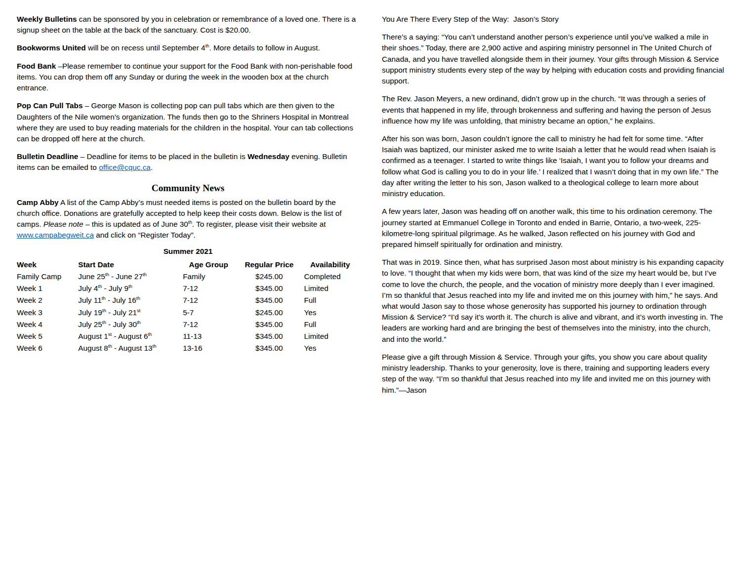Weekly Bulletins can be sponsored by you in celebration or remembrance of a loved one. There is a signup sheet on the table at the back of the sanctuary. Cost is $20.00.
Bookworms United will be on recess until September 4th. More details to follow in August.
Food Bank –Please remember to continue your support for the Food Bank with non-perishable food items. You can drop them off any Sunday or during the week in the wooden box at the church entrance.
Pop Can Pull Tabs – George Mason is collecting pop can pull tabs which are then given to the Daughters of the Nile women’s organization. The funds then go to the Shriners Hospital in Montreal where they are used to buy reading materials for the children in the hospital. Your can tab collections can be dropped off here at the church.
Bulletin Deadline – Deadline for items to be placed in the bulletin is Wednesday evening. Bulletin items can be emailed to office@cquc.ca.
Community News
Camp Abby A list of the Camp Abby’s must needed items is posted on the bulletin board by the church office. Donations are gratefully accepted to help keep their costs down. Below is the list of camps. Please note – this is updated as of June 30th. To register, please visit their website at www.campabegweit.ca and click on “Register Today”.
Summer 2021
| Week | Start Date | Age Group | Regular Price | Availability |
| --- | --- | --- | --- | --- |
| Family Camp | June 25 th - June 27 th | Family | $245.00 | Completed |
| Week 1 | July 4 th - July 9 th | 7-12 | $345.00 | Limited |
| Week 2 | July 11 th - July 16 th | 7-12 | $345.00 | Full |
| Week 3 | July 19 th - July 21 st | 5-7 | $245.00 | Yes |
| Week 4 | July 25 th - July 30 th | 7-12 | $345.00 | Full |
| Week 5 | August 1 st - August 6 th | 11-13 | $345.00 | Limited |
| Week 6 | August 8 th - August 13 th | 13-16 | $345.00 | Yes |
You Are There Every Step of the Way: Jason’s Story
There’s a saying: “You can’t understand another person’s experience until you’ve walked a mile in their shoes.” Today, there are 2,900 active and aspiring ministry personnel in The United Church of Canada, and you have travelled alongside them in their journey. Your gifts through Mission & Service support ministry students every step of the way by helping with education costs and providing financial support.
The Rev. Jason Meyers, a new ordinand, didn’t grow up in the church. “It was through a series of events that happened in my life, through brokenness and suffering and having the person of Jesus influence how my life was unfolding, that ministry became an option,” he explains.
After his son was born, Jason couldn’t ignore the call to ministry he had felt for some time. “After Isaiah was baptized, our minister asked me to write Isaiah a letter that he would read when Isaiah is confirmed as a teenager. I started to write things like ‘Isaiah, I want you to follow your dreams and follow what God is calling you to do in your life.’ I realized that I wasn’t doing that in my own life.” The day after writing the letter to his son, Jason walked to a theological college to learn more about ministry education.
A few years later, Jason was heading off on another walk, this time to his ordination ceremony. The journey started at Emmanuel College in Toronto and ended in Barrie, Ontario, a two-week, 225-kilometre-long spiritual pilgrimage. As he walked, Jason reflected on his journey with God and prepared himself spiritually for ordination and ministry.
That was in 2019. Since then, what has surprised Jason most about ministry is his expanding capacity to love. “I thought that when my kids were born, that was kind of the size my heart would be, but I’ve come to love the church, the people, and the vocation of ministry more deeply than I ever imagined. I’m so thankful that Jesus reached into my life and invited me on this journey with him,” he says. And what would Jason say to those whose generosity has supported his journey to ordination through Mission & Service? “I’d say it’s worth it. The church is alive and vibrant, and it’s worth investing in. The leaders are working hard and are bringing the best of themselves into the ministry, into the church, and into the world.”
Please give a gift through Mission & Service. Through your gifts, you show you care about quality ministry leadership. Thanks to your generosity, love is there, training and supporting leaders every step of the way. “I’m so thankful that Jesus reached into my life and invited me on this journey with him.”—Jason